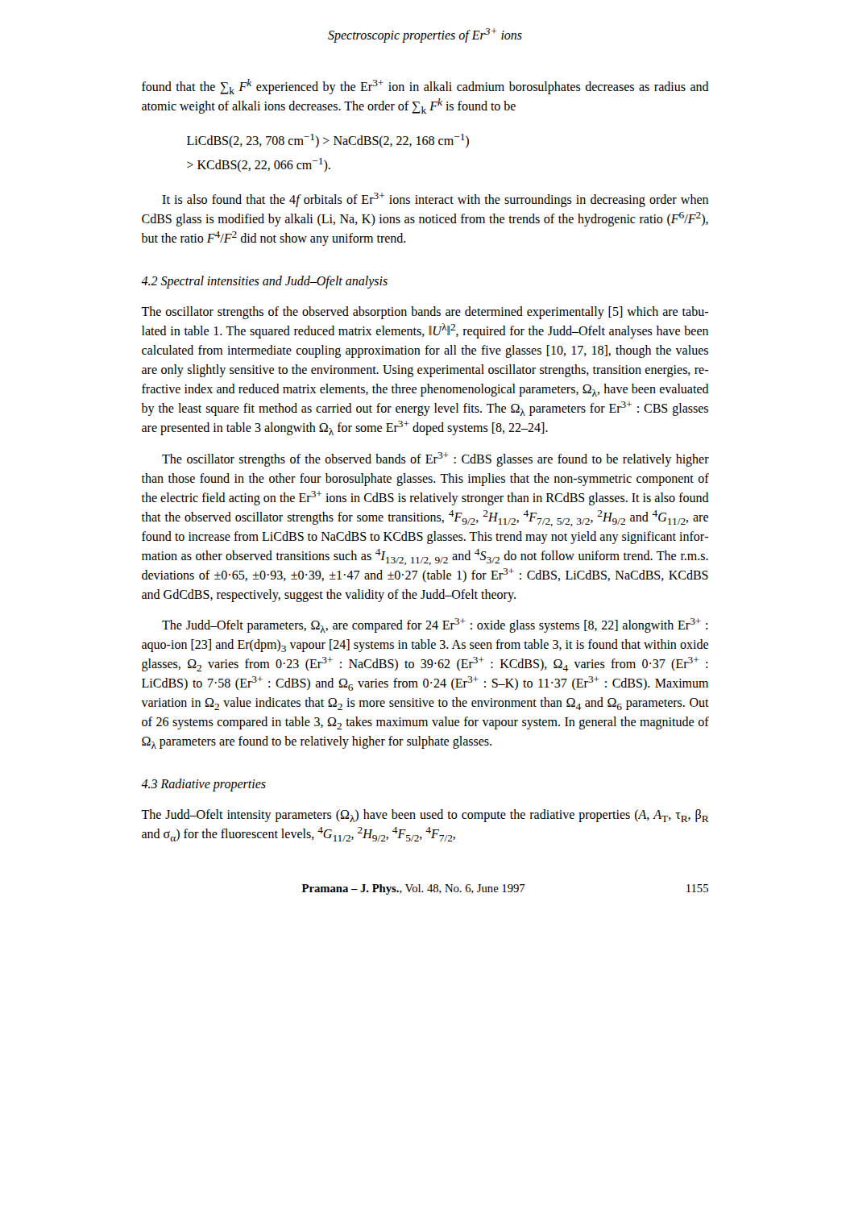Spectroscopic properties of Er3+ ions
found that the ∑k Fk experienced by the Er3+ ion in alkali cadmium borosulphates decreases as radius and atomic weight of alkali ions decreases. The order of ∑k Fk is found to be
LiCdBS(2, 23, 708 cm−1) > NaCdBS(2, 22, 168 cm−1) > KCdBS(2, 22, 066 cm−1).
It is also found that the 4f orbitals of Er3+ ions interact with the surroundings in decreasing order when CdBS glass is modified by alkali (Li, Na, K) ions as noticed from the trends of the hydrogenic ratio (F6/F2), but the ratio F4/F2 did not show any uniform trend.
4.2 Spectral intensities and Judd–Ofelt analysis
The oscillator strengths of the observed absorption bands are determined experimentally [5] which are tabulated in table 1. The squared reduced matrix elements, ‖Uλ‖2, required for the Judd–Ofelt analyses have been calculated from intermediate coupling approximation for all the five glasses [10, 17, 18], though the values are only slightly sensitive to the environment. Using experimental oscillator strengths, transition energies, refractive index and reduced matrix elements, the three phenomenological parameters, Ωλ, have been evaluated by the least square fit method as carried out for energy level fits. The Ωλ parameters for Er3+ : CBS glasses are presented in table 3 alongwith Ωλ for some Er3+ doped systems [8, 22–24].
The oscillator strengths of the observed bands of Er3+ : CdBS glasses are found to be relatively higher than those found in the other four borosulphate glasses. This implies that the non-symmetric component of the electric field acting on the Er3+ ions in CdBS is relatively stronger than in RCdBS glasses. It is also found that the observed oscillator strengths for some transitions, 4F9/2, 2H11/2, 4F7/2, 5/2, 3/2, 2H9/2 and 4G11/2, are found to increase from LiCdBS to NaCdBS to KCdBS glasses. This trend may not yield any significant information as other observed transitions such as 4I13/2, 11/2, 9/2 and 4S3/2 do not follow uniform trend. The r.m.s. deviations of ±0·65, ±0·93, ±0·39, ±1·47 and ±0·27 (table 1) for Er3+ : CdBS, LiCdBS, NaCdBS, KCdBS and GdCdBS, respectively, suggest the validity of the Judd–Ofelt theory.
The Judd–Ofelt parameters, Ωλ, are compared for 24 Er3+ : oxide glass systems [8, 22] alongwith Er3+ : aquo-ion [23] and Er(dpm)3 vapour [24] systems in table 3. As seen from table 3, it is found that within oxide glasses, Ω2 varies from 0·23 (Er3+ : NaCdBS) to 39·62 (Er3+ : KCdBS), Ω4 varies from 0·37 (Er3+ : LiCdBS) to 7·58 (Er3+ : CdBS) and Ω6 varies from 0·24 (Er3+ : S–K) to 11·37 (Er3+ : CdBS). Maximum variation in Ω2 value indicates that Ω2 is more sensitive to the environment than Ω4 and Ω6 parameters. Out of 26 systems compared in table 3, Ω2 takes maximum value for vapour system. In general the magnitude of Ωλ parameters are found to be relatively higher for sulphate glasses.
4.3 Radiative properties
The Judd–Ofelt intensity parameters (Ωλ) have been used to compute the radiative properties (A, AT, τR, βR and σα) for the fluorescent levels, 4G11/2, 2H9/2, 4F5/2, 4F7/2,
Pramana – J. Phys., Vol. 48, No. 6, June 1997 1155